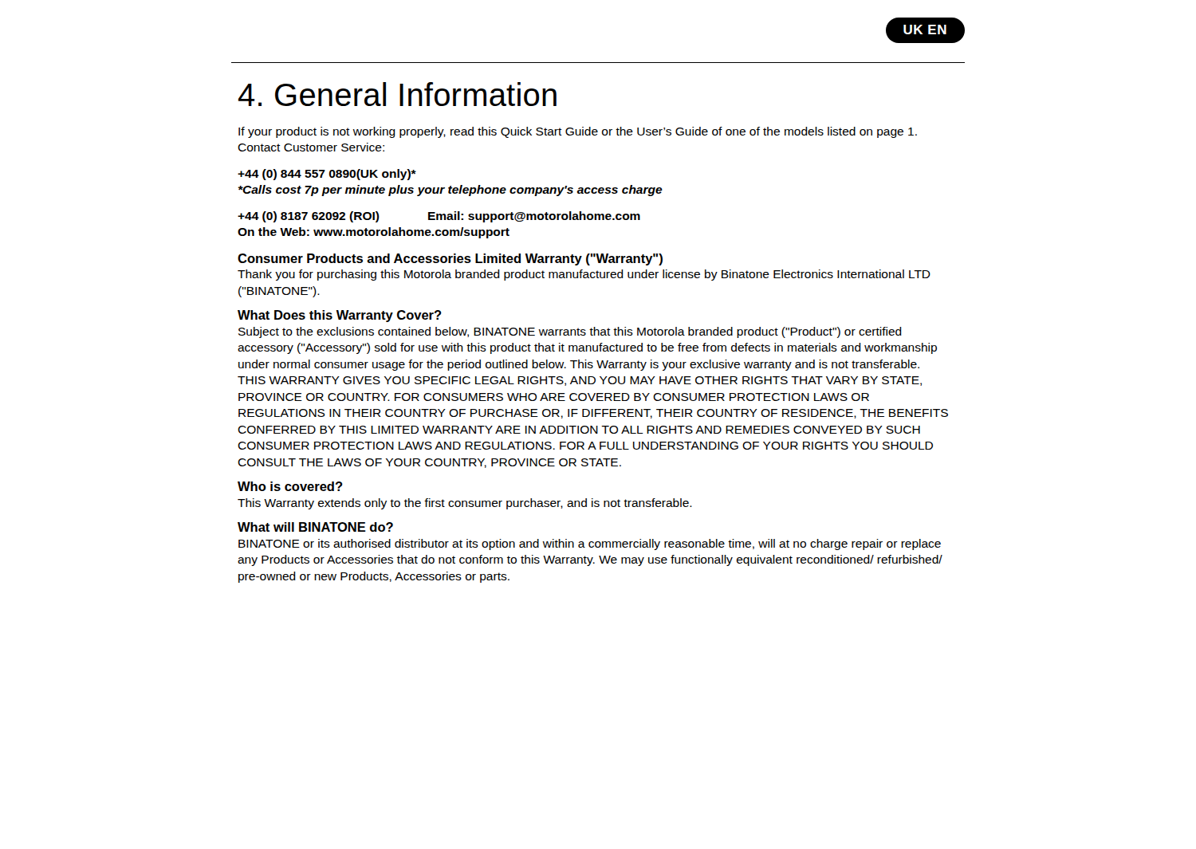UK EN
4. General Information
If your product is not working properly, read this Quick Start Guide or the User’s Guide of one of the models listed on page 1.
Contact Customer Service:
+44 (0) 844 557 0890(UK only)*
*Calls cost 7p per minute plus your telephone company's access charge
+44 (0) 8187 62092 (ROI)
Email: support@motorolahome.com
On the Web: www.motorolahome.com/support
Consumer Products and Accessories Limited Warranty ("Warranty")
Thank you for purchasing this Motorola branded product manufactured under license by Binatone Electronics International LTD ("BINATONE").
What Does this Warranty Cover?
Subject to the exclusions contained below, BINATONE warrants that this Motorola branded product ("Product") or certified accessory ("Accessory") sold for use with this product that it manufactured to be free from defects in materials and workmanship under normal consumer usage for the period outlined below. This Warranty is your exclusive warranty and is not transferable.
This warranty gives you specific legal rights, and you may have other rights that vary by state, province or country. For consumers who are covered by consumer protection laws or regulations in their country of purchase or, if different, their country of residence, the benefits conferred by this limited warranty are in addition to all rights and remedies conveyed by such consumer protection laws and regulations. For a full understanding of your rights you should consult the laws of your country, province or state.
Who is covered?
This Warranty extends only to the first consumer purchaser, and is not transferable.
What will BINATONE do?
BINATONE or its authorised distributor at its option and within a commercially reasonable time, will at no charge repair or replace any Products or Accessories that do not conform to this Warranty. We may use functionally equivalent reconditioned/ refurbished/ pre-owned or new Products, Accessories or parts.